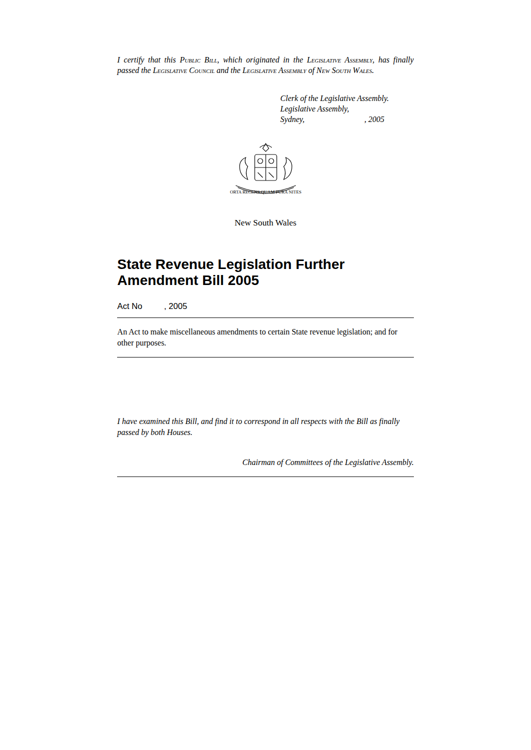I certify that this Public Bill, which originated in the Legislative Assembly, has finally passed the Legislative Council and the Legislative Assembly of New South Wales.
Clerk of the Legislative Assembly. Legislative Assembly, Sydney,, 2005
New South Wales
State Revenue Legislation Further Amendment Bill 2005
Act No , 2005
An Act to make miscellaneous amendments to certain State revenue legislation; and for other purposes.
I have examined this Bill, and find it to correspond in all respects with the Bill as finally passed by both Houses.
Chairman of Committees of the Legislative Assembly.